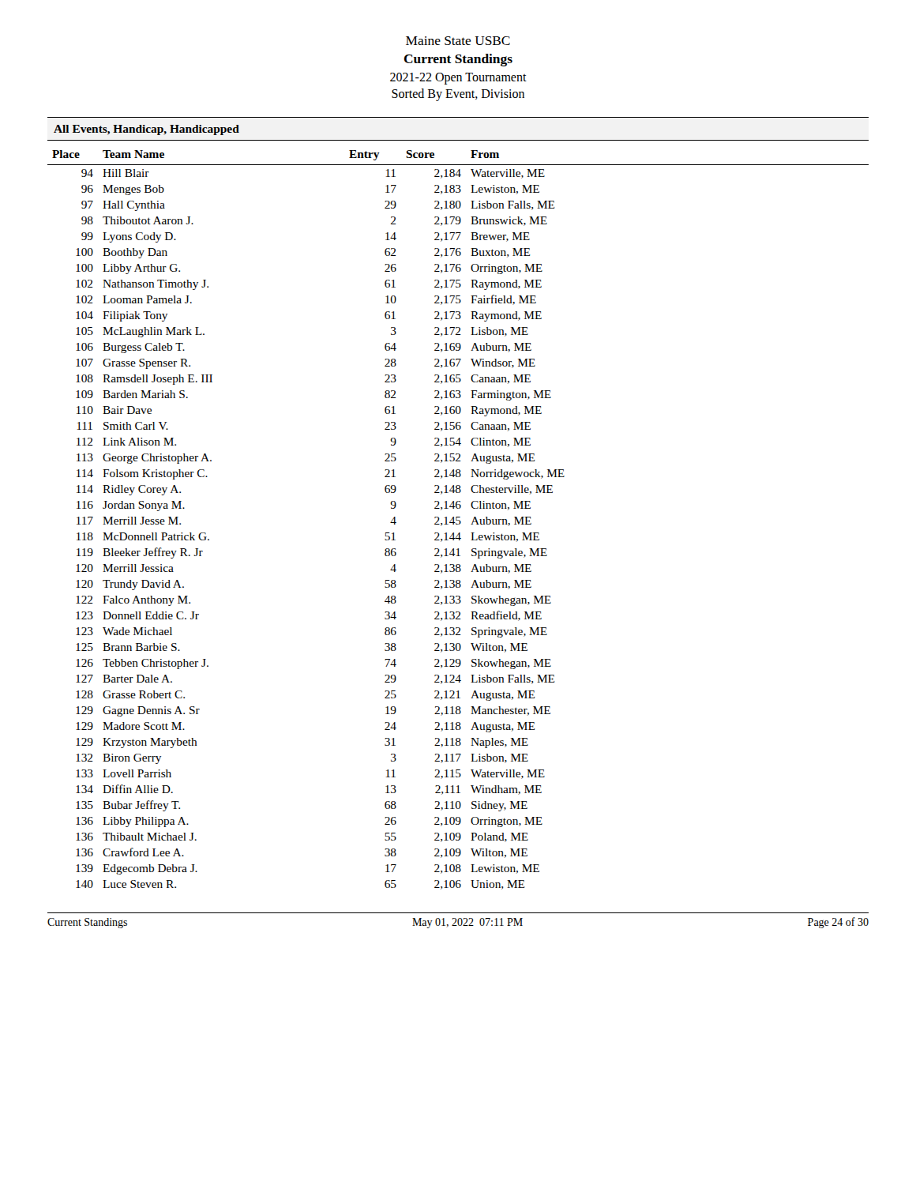Maine State USBC
Current Standings
2021-22 Open Tournament
Sorted By Event, Division
All Events, Handicap, Handicapped
| Place | Team Name | Entry | Score | From |
| --- | --- | --- | --- | --- |
| 94 | Hill Blair | 11 | 2,184 | Waterville, ME |
| 96 | Menges Bob | 17 | 2,183 | Lewiston, ME |
| 97 | Hall Cynthia | 29 | 2,180 | Lisbon Falls, ME |
| 98 | Thiboutot Aaron J. | 2 | 2,179 | Brunswick, ME |
| 99 | Lyons Cody D. | 14 | 2,177 | Brewer, ME |
| 100 | Boothby Dan | 62 | 2,176 | Buxton, ME |
| 100 | Libby Arthur G. | 26 | 2,176 | Orrington, ME |
| 102 | Nathanson Timothy J. | 61 | 2,175 | Raymond, ME |
| 102 | Looman Pamela J. | 10 | 2,175 | Fairfield, ME |
| 104 | Filipiak Tony | 61 | 2,173 | Raymond, ME |
| 105 | McLaughlin Mark L. | 3 | 2,172 | Lisbon, ME |
| 106 | Burgess Caleb T. | 64 | 2,169 | Auburn, ME |
| 107 | Grasse Spenser R. | 28 | 2,167 | Windsor, ME |
| 108 | Ramsdell Joseph E. III | 23 | 2,165 | Canaan, ME |
| 109 | Barden Mariah S. | 82 | 2,163 | Farmington, ME |
| 110 | Bair Dave | 61 | 2,160 | Raymond, ME |
| 111 | Smith Carl V. | 23 | 2,156 | Canaan, ME |
| 112 | Link Alison M. | 9 | 2,154 | Clinton, ME |
| 113 | George Christopher A. | 25 | 2,152 | Augusta, ME |
| 114 | Folsom Kristopher C. | 21 | 2,148 | Norridgewock, ME |
| 114 | Ridley Corey A. | 69 | 2,148 | Chesterville, ME |
| 116 | Jordan Sonya M. | 9 | 2,146 | Clinton, ME |
| 117 | Merrill Jesse M. | 4 | 2,145 | Auburn, ME |
| 118 | McDonnell Patrick G. | 51 | 2,144 | Lewiston, ME |
| 119 | Bleeker Jeffrey R. Jr | 86 | 2,141 | Springvale, ME |
| 120 | Merrill Jessica | 4 | 2,138 | Auburn, ME |
| 120 | Trundy David A. | 58 | 2,138 | Auburn, ME |
| 122 | Falco Anthony M. | 48 | 2,133 | Skowhegan, ME |
| 123 | Donnell Eddie C. Jr | 34 | 2,132 | Readfield, ME |
| 123 | Wade Michael | 86 | 2,132 | Springvale, ME |
| 125 | Brann Barbie S. | 38 | 2,130 | Wilton, ME |
| 126 | Tebben Christopher J. | 74 | 2,129 | Skowhegan, ME |
| 127 | Barter Dale A. | 29 | 2,124 | Lisbon Falls, ME |
| 128 | Grasse Robert C. | 25 | 2,121 | Augusta, ME |
| 129 | Gagne Dennis A. Sr | 19 | 2,118 | Manchester, ME |
| 129 | Madore Scott M. | 24 | 2,118 | Augusta, ME |
| 129 | Krzyston Marybeth | 31 | 2,118 | Naples, ME |
| 132 | Biron Gerry | 3 | 2,117 | Lisbon, ME |
| 133 | Lovell Parrish | 11 | 2,115 | Waterville, ME |
| 134 | Diffin Allie D. | 13 | 2,111 | Windham, ME |
| 135 | Bubar Jeffrey T. | 68 | 2,110 | Sidney, ME |
| 136 | Libby Philippa A. | 26 | 2,109 | Orrington, ME |
| 136 | Thibault Michael J. | 55 | 2,109 | Poland, ME |
| 136 | Crawford Lee A. | 38 | 2,109 | Wilton, ME |
| 139 | Edgecomb Debra J. | 17 | 2,108 | Lewiston, ME |
| 140 | Luce Steven R. | 65 | 2,106 | Union, ME |
Current Standings
May 01, 2022 07:11 PM
Page 24 of 30